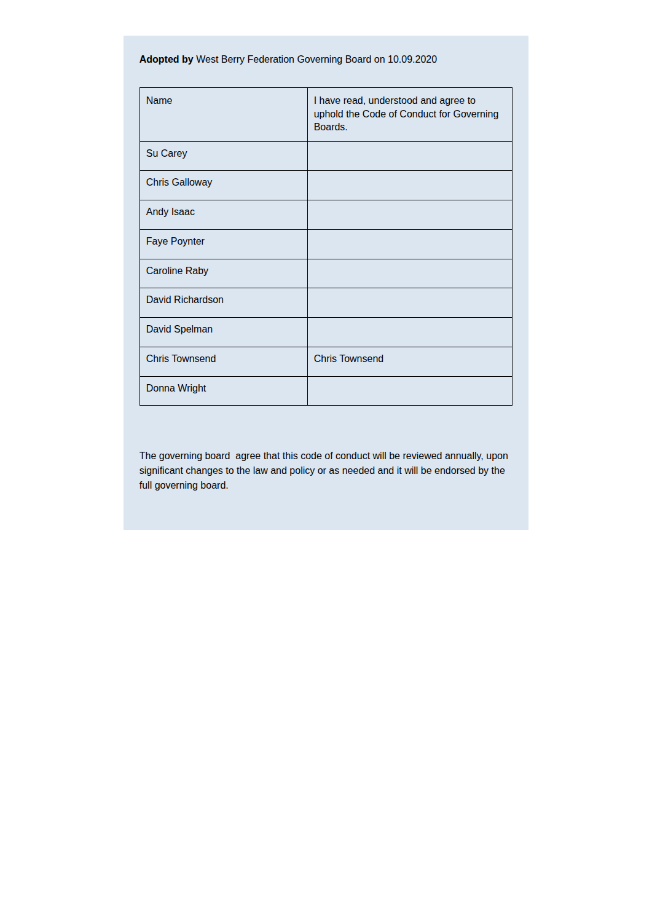Adopted by West Berry Federation Governing Board on 10.09.2020
| Name | I have read, understood and agree to uphold the Code of Conduct for Governing Boards. |
| Su Carey | |
| Chris Galloway | |
| Andy Isaac | |
| Faye Poynter | |
| Caroline Raby | |
| David Richardson | |
| David Spelman | |
| Chris Townsend | Chris Townsend |
| Donna Wright | |
The governing board agree that this code of conduct will be reviewed annually, upon significant changes to the law and policy or as needed and it will be endorsed by the full governing board.